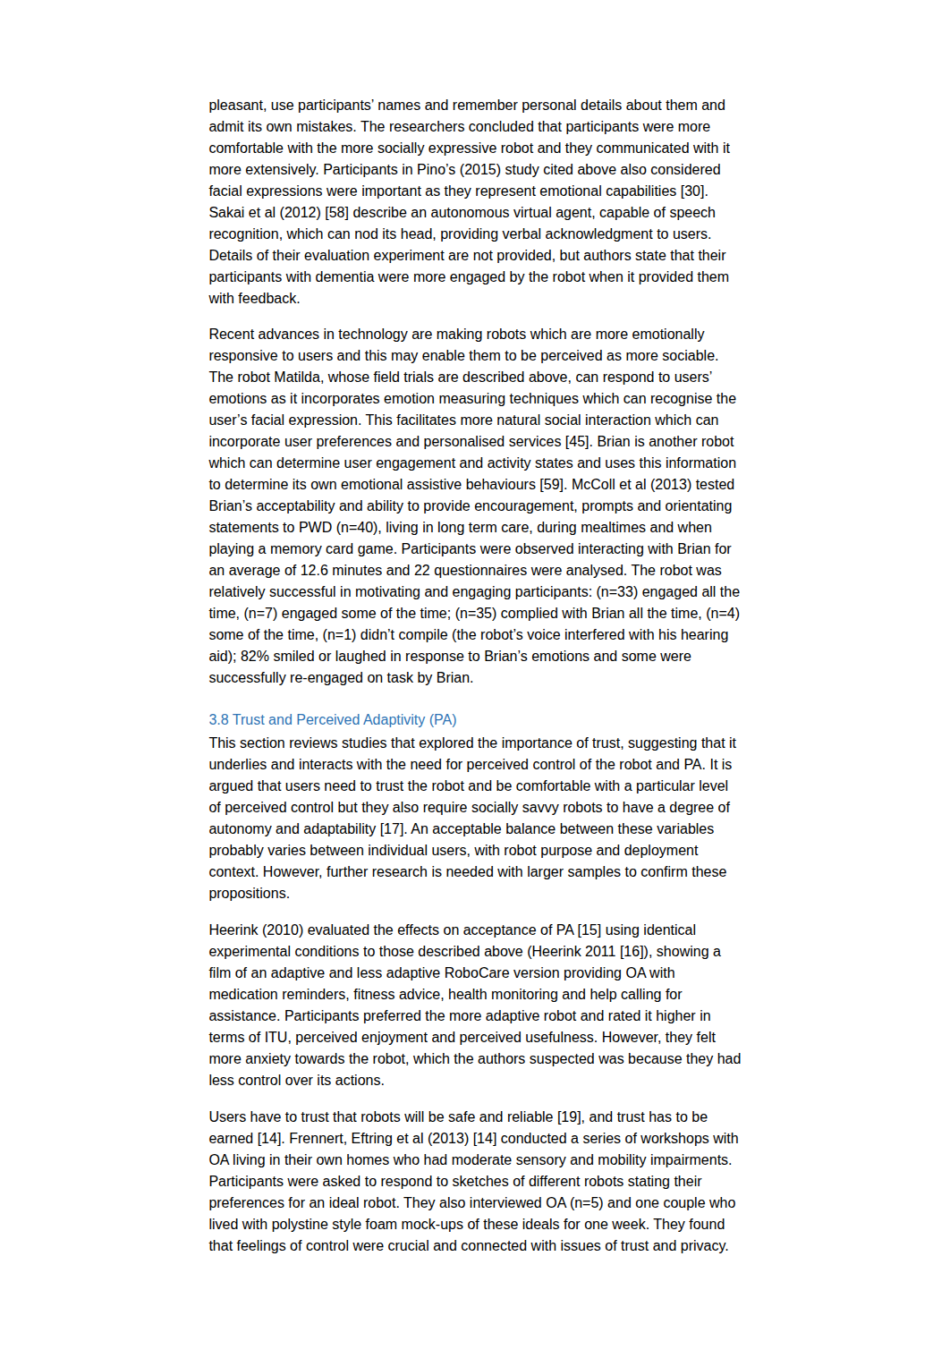pleasant, use participants’ names and remember personal details about them and admit its own mistakes. The researchers concluded that participants were more comfortable with the more socially expressive robot and they communicated with it more extensively. Participants in Pino’s (2015) study cited above also considered facial expressions were important as they represent emotional capabilities [30]. Sakai et al (2012) [58] describe an autonomous virtual agent, capable of speech recognition, which can nod its head, providing verbal acknowledgment to users. Details of their evaluation experiment are not provided, but authors state that their participants with dementia were more engaged by the robot when it provided them with feedback.
Recent advances in technology are making robots which are more emotionally responsive to users and this may enable them to be perceived as more sociable. The robot Matilda, whose field trials are described above, can respond to users’ emotions as it incorporates emotion measuring techniques which can recognise the user’s facial expression. This facilitates more natural social interaction which can incorporate user preferences and personalised services [45]. Brian is another robot which can determine user engagement and activity states and uses this information to determine its own emotional assistive behaviours [59]. McColl et al (2013) tested Brian’s acceptability and ability to provide encouragement, prompts and orientating statements to PWD (n=40), living in long term care, during mealtimes and when playing a memory card game. Participants were observed interacting with Brian for an average of 12.6 minutes and 22 questionnaires were analysed. The robot was relatively successful in motivating and engaging participants: (n=33) engaged all the time, (n=7) engaged some of the time; (n=35) complied with Brian all the time, (n=4) some of the time, (n=1) didn’t compile (the robot’s voice interfered with his hearing aid); 82% smiled or laughed in response to Brian’s emotions and some were successfully re-engaged on task by Brian.
3.8 Trust and Perceived Adaptivity (PA)
This section reviews studies that explored the importance of trust, suggesting that it underlies and interacts with the need for perceived control of the robot and PA. It is argued that users need to trust the robot and be comfortable with a particular level of perceived control but they also require socially savvy robots to have a degree of autonomy and adaptability [17]. An acceptable balance between these variables probably varies between individual users, with robot purpose and deployment context. However, further research is needed with larger samples to confirm these propositions.
Heerink (2010) evaluated the effects on acceptance of PA [15] using identical experimental conditions to those described above (Heerink 2011 [16]), showing a film of an adaptive and less adaptive RoboCare version providing OA with medication reminders, fitness advice, health monitoring and help calling for assistance. Participants preferred the more adaptive robot and rated it higher in terms of ITU, perceived enjoyment and perceived usefulness. However, they felt more anxiety towards the robot, which the authors suspected was because they had less control over its actions.
Users have to trust that robots will be safe and reliable [19], and trust has to be earned [14]. Frennert, Eftring et al (2013) [14] conducted a series of workshops with OA living in their own homes who had moderate sensory and mobility impairments. Participants were asked to respond to sketches of different robots stating their preferences for an ideal robot. They also interviewed OA (n=5) and one couple who lived with polystine style foam mock-ups of these ideals for one week. They found that feelings of control were crucial and connected with issues of trust and privacy.